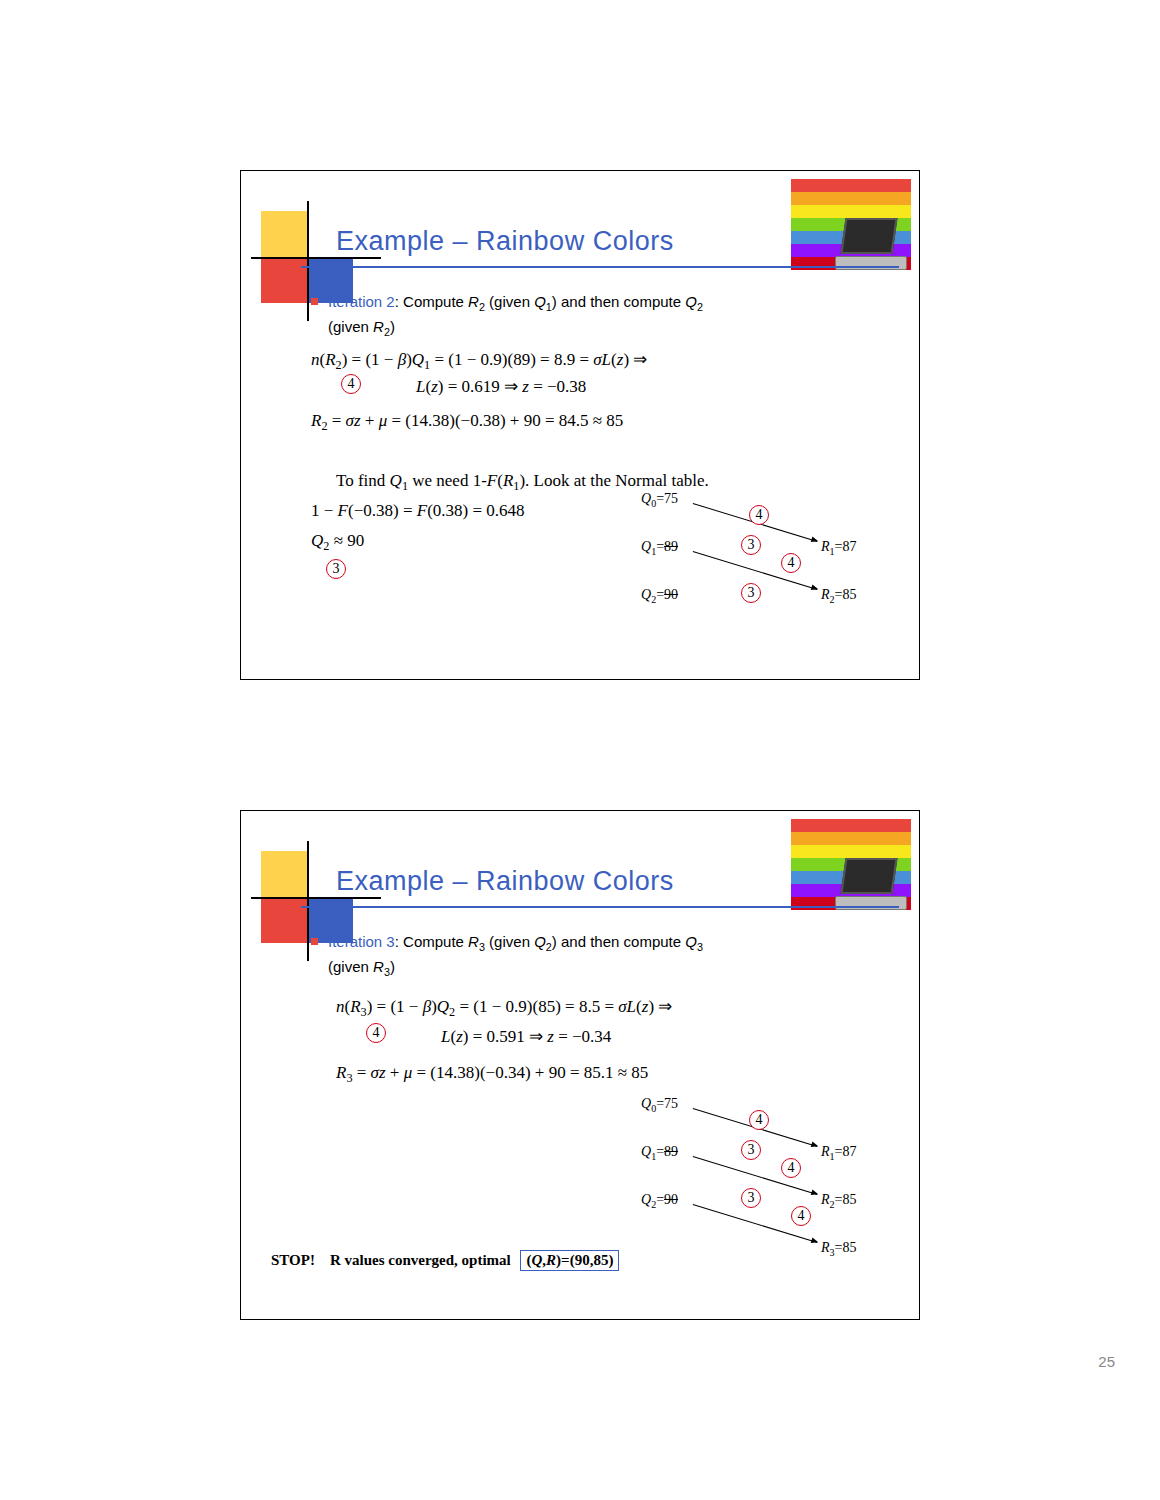Example – Rainbow Colors
Iteration 2: Compute R2 (given Q1) and then compute Q2 (given R2)
n(R2) = (1 − β)Q1 = (1 − 0.9)(89) = 8.9 = σL(z) ⇒
4
L(z) = 0.619 ⇒ z = −0.38
R2 = σz + μ = (14.38)(−0.38) + 90 = 84.5 ≈ 85
To find Q1 we need 1-F(R1). Look at the Normal table.
1 − F(−0.38) = F(0.38) = 0.648
Q2 ≈ 90
3
Q0=75
Q1=89
Q2=90
R1=87
R2=85
4
3
4
3
Example – Rainbow Colors
Iteration 3: Compute R3 (given Q2) and then compute Q3 (given R3)
n(R3) = (1 − β)Q2 = (1 − 0.9)(85) = 8.5 = σL(z) ⇒
4
L(z) = 0.591 ⇒ z = −0.34
R3 = σz + μ = (14.38)(−0.34) + 90 = 85.1 ≈ 85
Q0=75
Q1=89
Q2=90
R1=87
R2=85
R3=85
4
3
4
3
4
STOP! R values converged, optimal (Q,R)=(90,85)
25